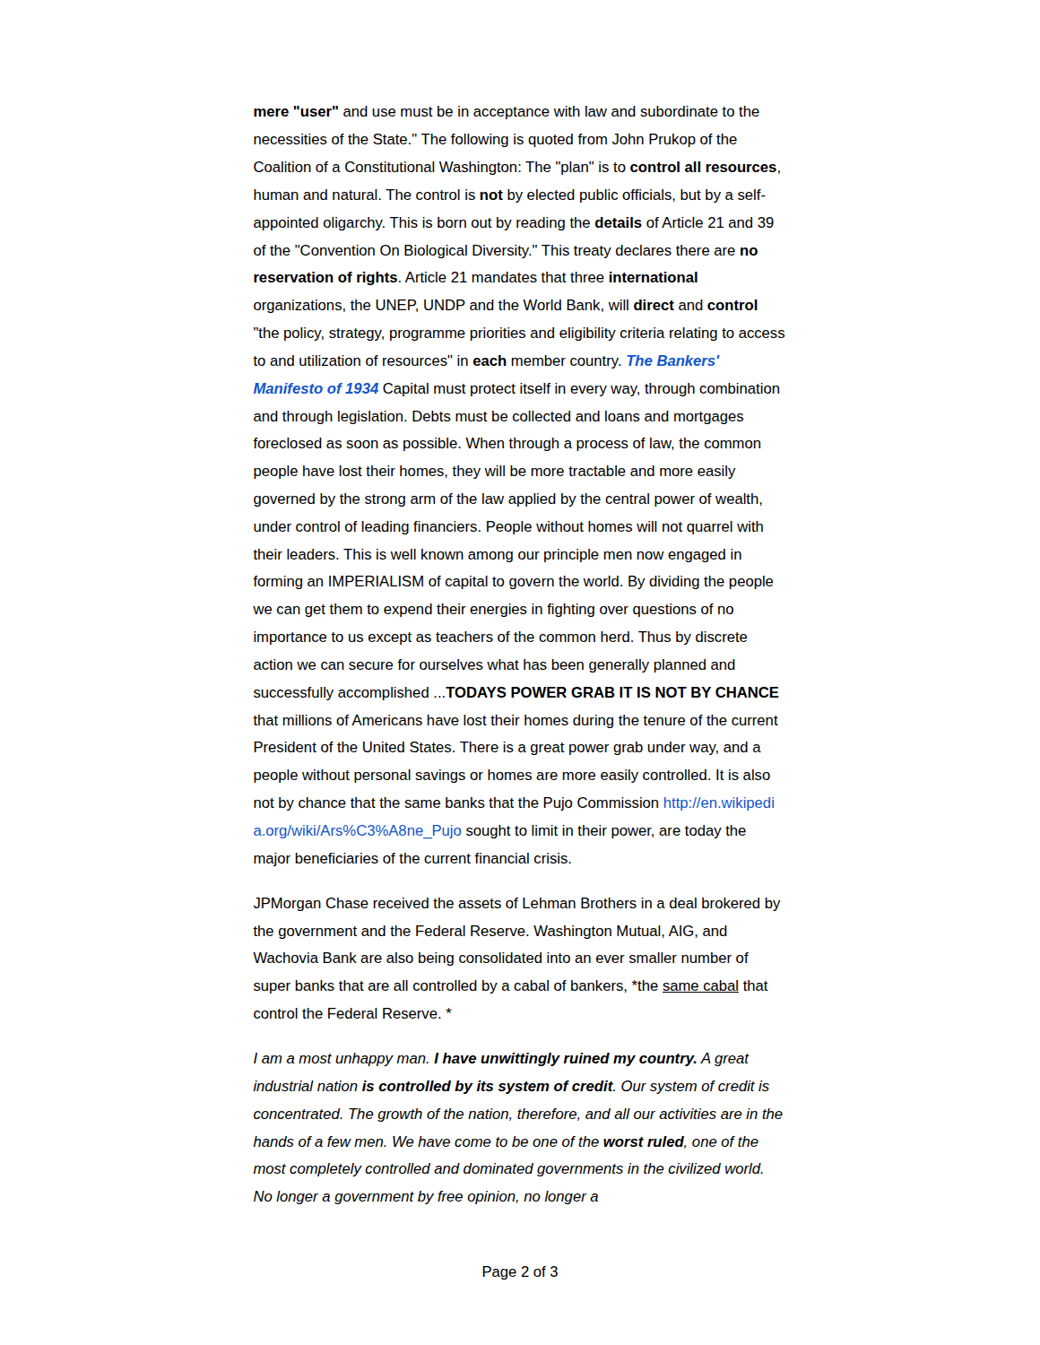mere "user" and use must be in acceptance with law and subordinate to the necessities of the State." The following is quoted from John Prukop of the Coalition of a Constitutional Washington: The "plan" is to control all resources, human and natural. The control is not by elected public officials, but by a self-appointed oligarchy. This is born out by reading the details of Article 21 and 39 of the "Convention On Biological Diversity." This treaty declares there are no reservation of rights. Article 21 mandates that three international organizations, the UNEP, UNDP and the World Bank, will direct and control "the policy, strategy, programme priorities and eligibility criteria relating to access to and utilization of resources" in each member country. The Bankers' Manifesto of 1934 Capital must protect itself in every way, through combination and through legislation. Debts must be collected and loans and mortgages foreclosed as soon as possible. When through a process of law, the common people have lost their homes, they will be more tractable and more easily governed by the strong arm of the law applied by the central power of wealth, under control of leading financiers. People without homes will not quarrel with their leaders. This is well known among our principle men now engaged in forming an IMPERIALISM of capital to govern the world. By dividing the people we can get them to expend their energies in fighting over questions of no importance to us except as teachers of the common herd. Thus by discrete action we can secure for ourselves what has been generally planned and successfully accomplished ...TODAYS POWER GRAB IT IS NOT BY CHANCE that millions of Americans have lost their homes during the tenure of the current President of the United States. There is a great power grab under way, and a people without personal savings or homes are more easily controlled. It is also not by chance that the same banks that the Pujo Commission http://en.wikipedia.org/wiki/Ars%C3%A8ne_Pujo sought to limit in their power, are today the major beneficiaries of the current financial crisis.
JPMorgan Chase received the assets of Lehman Brothers in a deal brokered by the government and the Federal Reserve. Washington Mutual, AIG, and Wachovia Bank are also being consolidated into an ever smaller number of super banks that are all controlled by a cabal of bankers, *the same cabal that control the Federal Reserve. *
I am a most unhappy man. I have unwittingly ruined my country. A great industrial nation is controlled by its system of credit. Our system of credit is concentrated. The growth of the nation, therefore, and all our activities are in the hands of a few men. We have come to be one of the worst ruled, one of the most completely controlled and dominated governments in the civilized world. No longer a government by free opinion, no longer a
Page 2 of 3